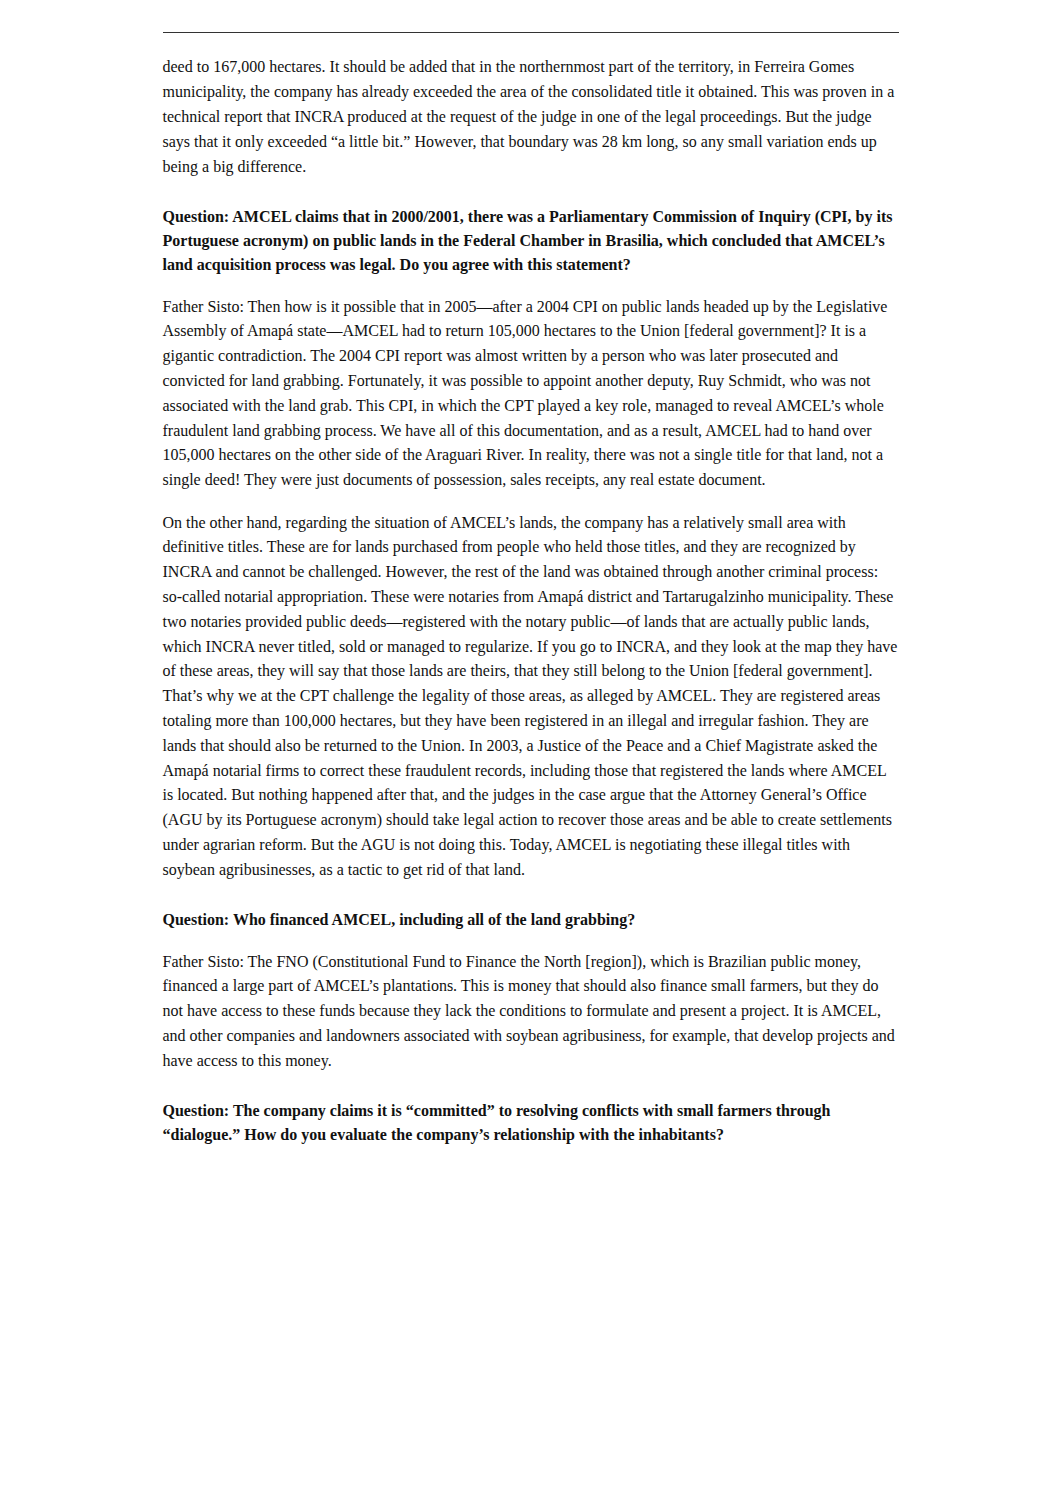deed to 167,000 hectares. It should be added that in the northernmost part of the territory, in Ferreira Gomes municipality, the company has already exceeded the area of the consolidated title it obtained. This was proven in a technical report that INCRA produced at the request of the judge in one of the legal proceedings. But the judge says that it only exceeded “a little bit.” However, that boundary was 28 km long, so any small variation ends up being a big difference.
Question: AMCEL claims that in 2000/2001, there was a Parliamentary Commission of Inquiry (CPI, by its Portuguese acronym) on public lands in the Federal Chamber in Brasilia, which concluded that AMCEL’s land acquisition process was legal. Do you agree with this statement?
Father Sisto: Then how is it possible that in 2005—after a 2004 CPI on public lands headed up by the Legislative Assembly of Amapá state—AMCEL had to return 105,000 hectares to the Union [federal government]? It is a gigantic contradiction. The 2004 CPI report was almost written by a person who was later prosecuted and convicted for land grabbing. Fortunately, it was possible to appoint another deputy, Ruy Schmidt, who was not associated with the land grab. This CPI, in which the CPT played a key role, managed to reveal AMCEL’s whole fraudulent land grabbing process. We have all of this documentation, and as a result, AMCEL had to hand over 105,000 hectares on the other side of the Araguari River. In reality, there was not a single title for that land, not a single deed! They were just documents of possession, sales receipts, any real estate document.
On the other hand, regarding the situation of AMCEL’s lands, the company has a relatively small area with definitive titles. These are for lands purchased from people who held those titles, and they are recognized by INCRA and cannot be challenged. However, the rest of the land was obtained through another criminal process: so-called notarial appropriation. These were notaries from Amapá district and Tartarugalzinho municipality. These two notaries provided public deeds—registered with the notary public—of lands that are actually public lands, which INCRA never titled, sold or managed to regularize. If you go to INCRA, and they look at the map they have of these areas, they will say that those lands are theirs, that they still belong to the Union [federal government]. That’s why we at the CPT challenge the legality of those areas, as alleged by AMCEL. They are registered areas totaling more than 100,000 hectares, but they have been registered in an illegal and irregular fashion. They are lands that should also be returned to the Union. In 2003, a Justice of the Peace and a Chief Magistrate asked the Amapá notarial firms to correct these fraudulent records, including those that registered the lands where AMCEL is located. But nothing happened after that, and the judges in the case argue that the Attorney General’s Office (AGU by its Portuguese acronym) should take legal action to recover those areas and be able to create settlements under agrarian reform. But the AGU is not doing this. Today, AMCEL is negotiating these illegal titles with soybean agribusinesses, as a tactic to get rid of that land.
Question: Who financed AMCEL, including all of the land grabbing?
Father Sisto: The FNO (Constitutional Fund to Finance the North [region]), which is Brazilian public money, financed a large part of AMCEL’s plantations. This is money that should also finance small farmers, but they do not have access to these funds because they lack the conditions to formulate and present a project. It is AMCEL, and other companies and landowners associated with soybean agribusiness, for example, that develop projects and have access to this money.
Question: The company claims it is “committed” to resolving conflicts with small farmers through “dialogue.” How do you evaluate the company’s relationship with the inhabitants?